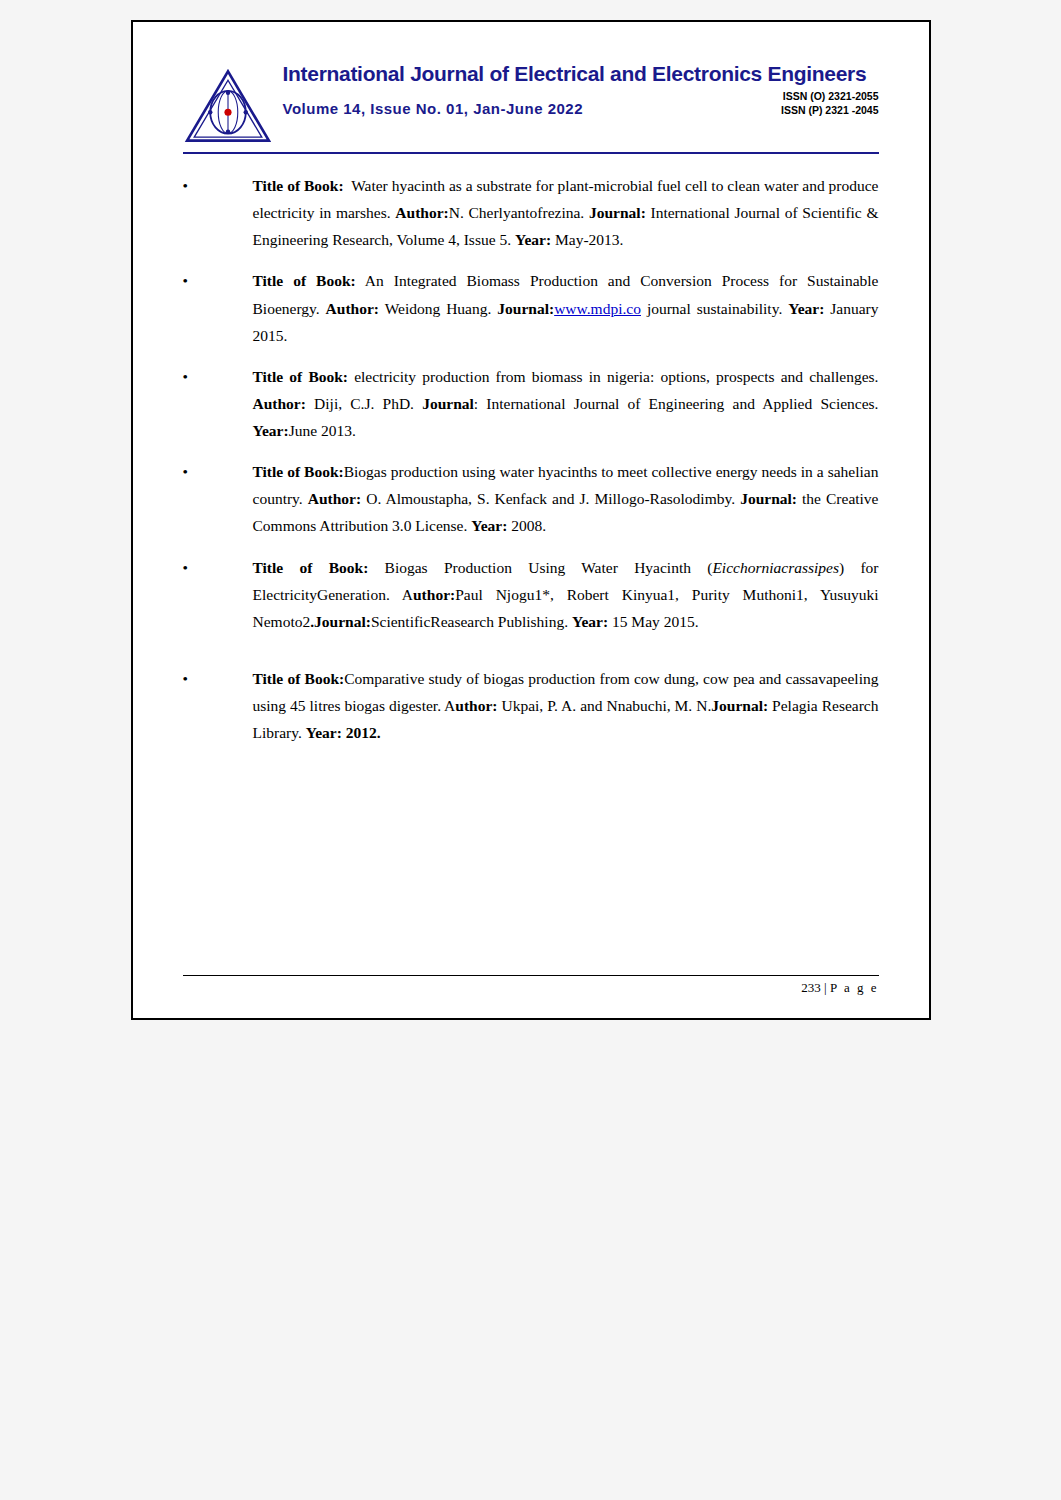International Journal of Electrical and Electronics Engineers
Volume 14, Issue No. 01, Jan-June 2022 ISSN (O) 2321-2055
ISSN (P) 2321 -2045
Title of Book: Water hyacinth as a substrate for plant-microbial fuel cell to clean water and produce electricity in marshes. Author: N. Cherlyantofrezina. Journal: International Journal of Scientific & Engineering Research, Volume 4, Issue 5. Year: May-2013.
Title of Book: An Integrated Biomass Production and Conversion Process for Sustainable Bioenergy. Author: Weidong Huang. Journal: www.mdpi.co journal sustainability. Year: January 2015.
Title of Book: electricity production from biomass in nigeria: options, prospects and challenges. Author: Diji, C.J. PhD. Journal: International Journal of Engineering and Applied Sciences. Year: June 2013.
Title of Book: Biogas production using water hyacinths to meet collective energy needs in a sahelian country. Author: O. Almoustapha, S. Kenfack and J. Millogo-Rasolodimby. Journal: the Creative Commons Attribution 3.0 License. Year: 2008.
Title of Book: Biogas Production Using Water Hyacinth (Eicchorniacrassipes) for ElectricityGeneration. Author: Paul Njogu1*, Robert Kinyua1, Purity Muthoni1, Yusuyuki Nemoto2.Journal: ScientificReasearch Publishing. Year: 15 May 2015.
Title of Book: Comparative study of biogas production from cow dung, cow pea and cassavapeeling using 45 litres biogas digester. Author: Ukpai, P. A. and Nnabuchi, M. N.Journal: Pelagia Research Library. Year: 2012.
233 | P a g e